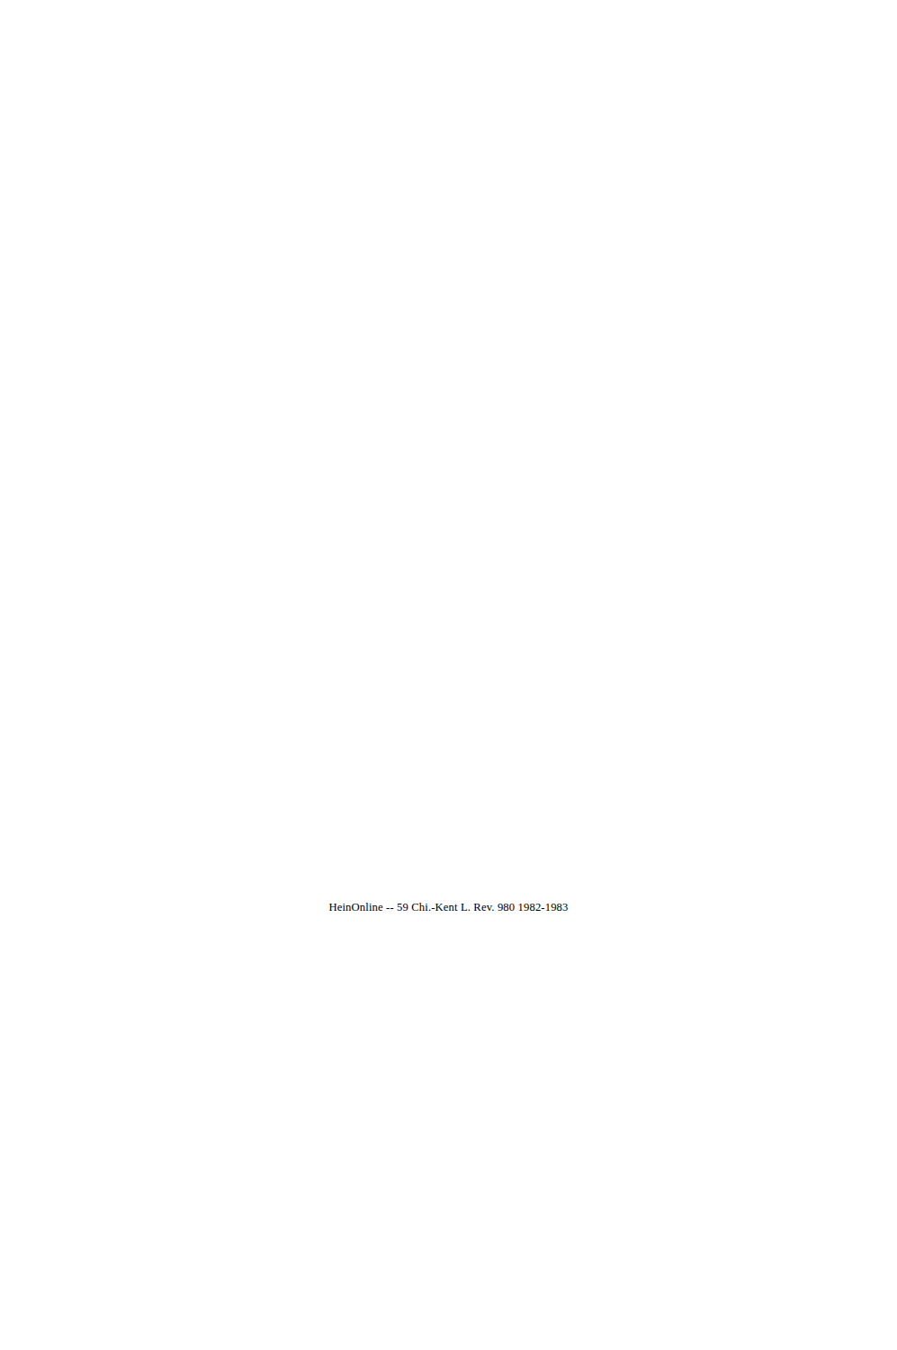HeinOnline -- 59 Chi.-Kent L. Rev. 980 1982-1983